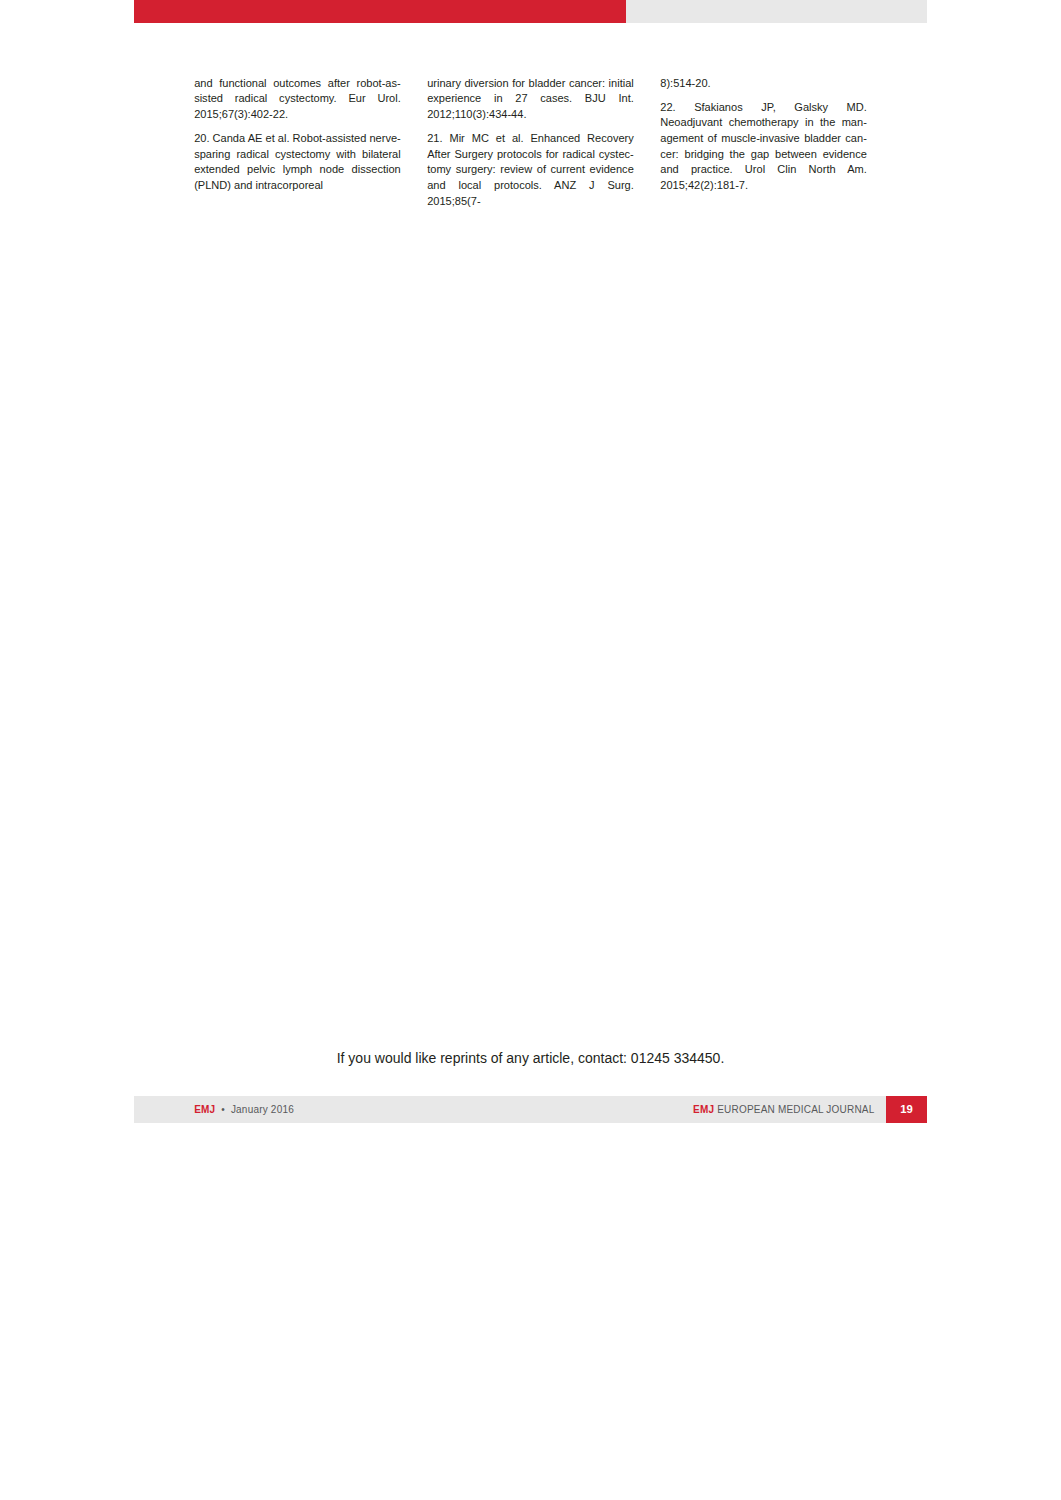and functional outcomes after robot-assisted radical cystectomy. Eur Urol. 2015;67(3):402-22.
20. Canda AE et al. Robot-assisted nerve-sparing radical cystectomy with bilateral extended pelvic lymph node dissection (PLND) and intracorporeal
urinary diversion for bladder cancer: initial experience in 27 cases. BJU Int. 2012;110(3):434-44.
21. Mir MC et al. Enhanced Recovery After Surgery protocols for radical cystectomy surgery: review of current evidence and local protocols. ANZ J Surg. 2015;85(7-
8):514-20.
22. Sfakianos JP, Galsky MD. Neoadjuvant chemotherapy in the management of muscle-invasive bladder cancer: bridging the gap between evidence and practice. Urol Clin North Am. 2015;42(2):181-7.
If you would like reprints of any article, contact: 01245 334450.
EMJ • January 2016
EMJ EUROPEAN MEDICAL JOURNAL
19